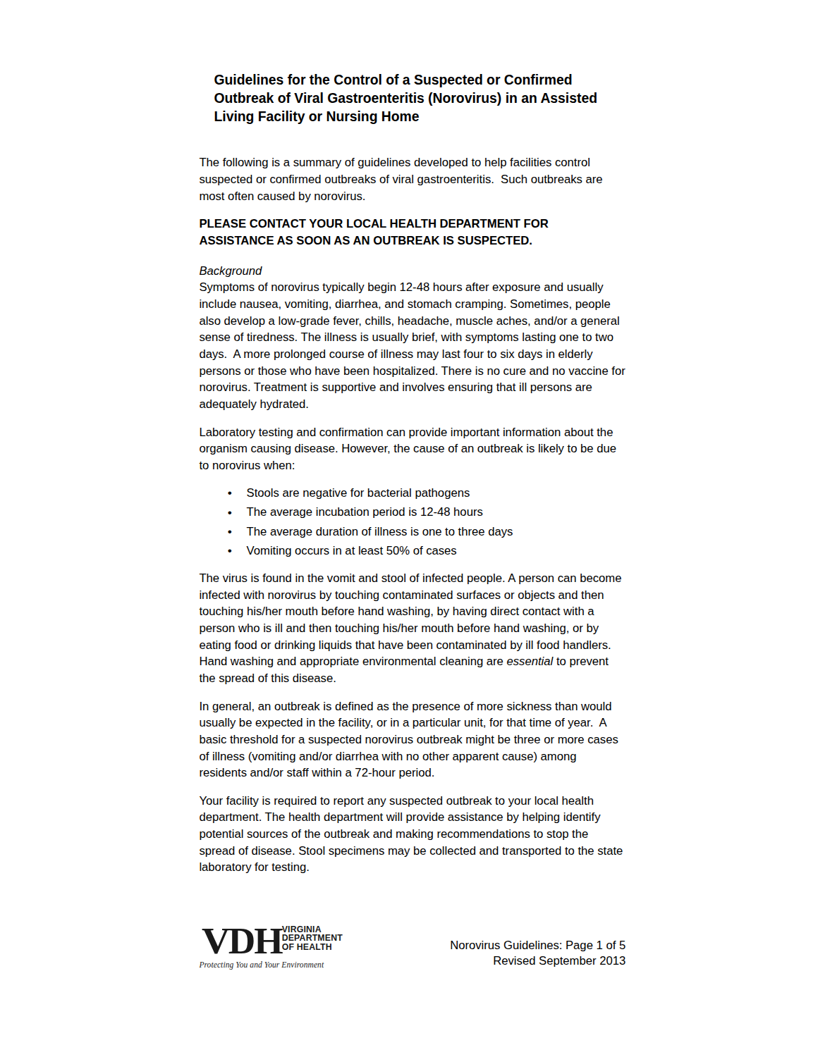Guidelines for the Control of a Suspected or Confirmed Outbreak of Viral Gastroenteritis (Norovirus) in an Assisted Living Facility or Nursing Home
The following is a summary of guidelines developed to help facilities control suspected or confirmed outbreaks of viral gastroenteritis. Such outbreaks are most often caused by norovirus.
PLEASE CONTACT YOUR LOCAL HEALTH DEPARTMENT FOR ASSISTANCE AS SOON AS AN OUTBREAK IS SUSPECTED.
Background
Symptoms of norovirus typically begin 12-48 hours after exposure and usually include nausea, vomiting, diarrhea, and stomach cramping. Sometimes, people also develop a low-grade fever, chills, headache, muscle aches, and/or a general sense of tiredness. The illness is usually brief, with symptoms lasting one to two days. A more prolonged course of illness may last four to six days in elderly persons or those who have been hospitalized. There is no cure and no vaccine for norovirus. Treatment is supportive and involves ensuring that ill persons are adequately hydrated.
Laboratory testing and confirmation can provide important information about the organism causing disease. However, the cause of an outbreak is likely to be due to norovirus when:
Stools are negative for bacterial pathogens
The average incubation period is 12-48 hours
The average duration of illness is one to three days
Vomiting occurs in at least 50% of cases
The virus is found in the vomit and stool of infected people. A person can become infected with norovirus by touching contaminated surfaces or objects and then touching his/her mouth before hand washing, by having direct contact with a person who is ill and then touching his/her mouth before hand washing, or by eating food or drinking liquids that have been contaminated by ill food handlers. Hand washing and appropriate environmental cleaning are essential to prevent the spread of this disease.
In general, an outbreak is defined as the presence of more sickness than would usually be expected in the facility, or in a particular unit, for that time of year. A basic threshold for a suspected norovirus outbreak might be three or more cases of illness (vomiting and/or diarrhea with no other apparent cause) among residents and/or staff within a 72-hour period.
Your facility is required to report any suspected outbreak to your local health department. The health department will provide assistance by helping identify potential sources of the outbreak and making recommendations to stop the spread of disease. Stool specimens may be collected and transported to the state laboratory for testing.
VDH VIRGINIA
DEPARTMENT
OF HEALTH
Protecting You and Your Environment
Norovirus Guidelines: Page 1 of 5
Revised September 2013